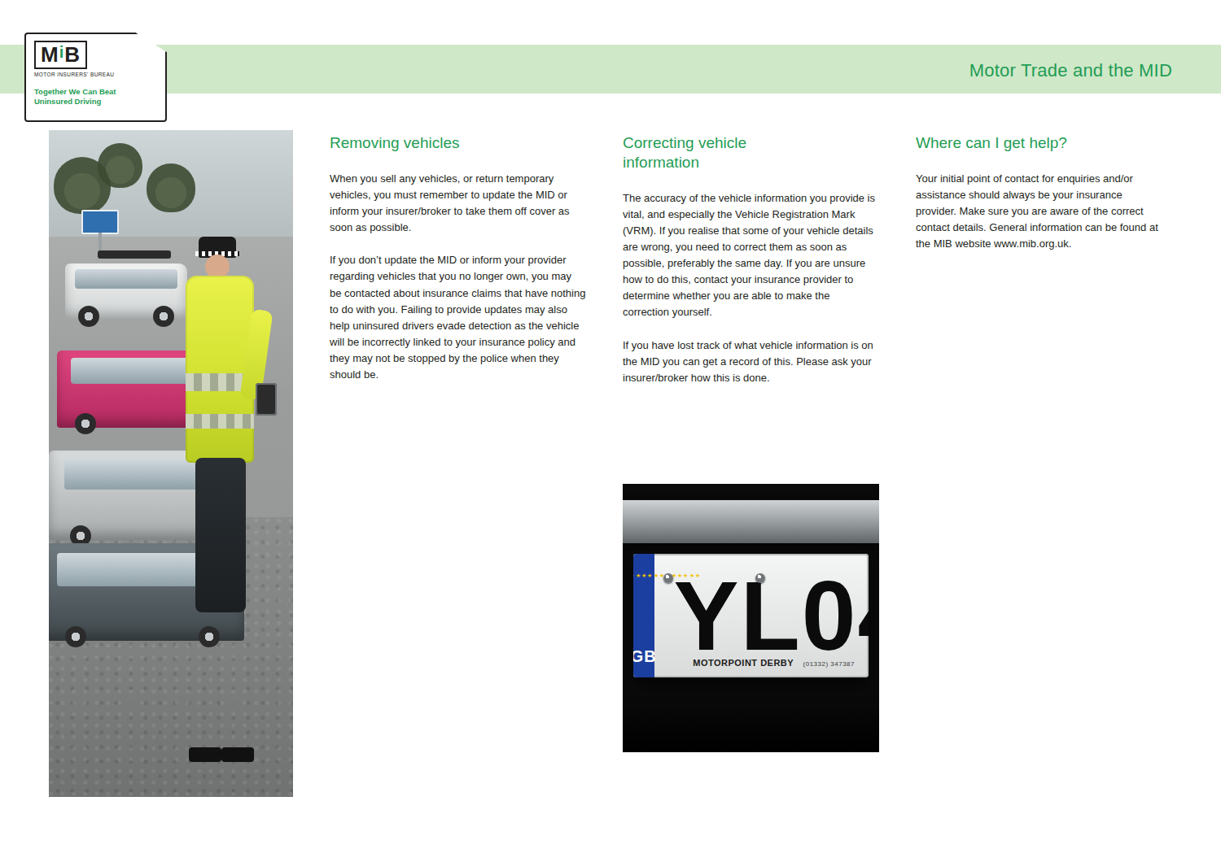Motor Trade and the MID
Mi B
Motor Insurers' Bureau
Together We Can Beat
Uninsured Driving
Removing vehicles
When you sell any vehicles, or return temporary vehicles, you must remember to update the MID or inform your insurer/broker to take them off cover as soon as possible.
If you don’t update the MID or inform your provider regarding vehicles that you no longer own, you may be contacted about insurance claims that have nothing to do with you. Failing to provide updates may also help uninsured drivers evade detection as the vehicle will be incorrectly linked to your insurance policy and they may not be stopped by the police when they should be.
Correcting vehicle
information
The accuracy of the vehicle information you provide is vital, and especially the Vehicle Registration Mark (VRM). If you realise that some of your vehicle details are wrong, you need to correct them as soon as possible, preferably the same day. If you are unsure how to do this, contact your insurance provider to determine whether you are able to make the correction yourself.
If you have lost track of what vehicle information is on the MID you can get a record of this. Please ask your insurer/broker how this is done.
GB
YL04 U
MOTORPOINT DERBY (01332) 347387
Where can I get help?
Your initial point of contact for enquiries and/or assistance should always be your insurance provider. Make sure you are aware of the correct contact details. General information can be found at the MIB website www.mib.org.uk.